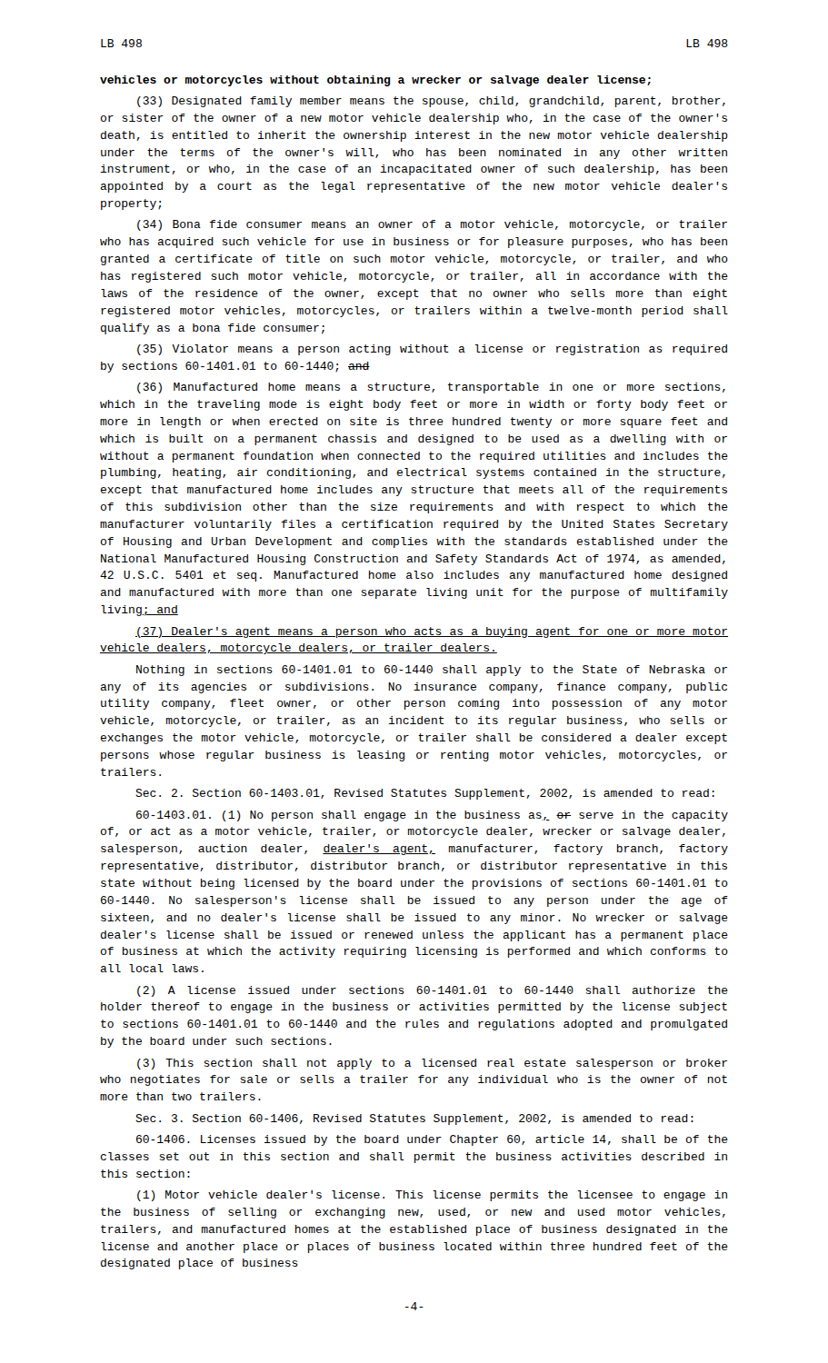LB 498 LB 498
vehicles or motorcycles without obtaining a wrecker or salvage dealer license;
(33) Designated family member means the spouse, child, grandchild, parent, brother, or sister of the owner of a new motor vehicle dealership who, in the case of the owner's death, is entitled to inherit the ownership interest in the new motor vehicle dealership under the terms of the owner's will, who has been nominated in any other written instrument, or who, in the case of an incapacitated owner of such dealership, has been appointed by a court as the legal representative of the new motor vehicle dealer's property;
(34) Bona fide consumer means an owner of a motor vehicle, motorcycle, or trailer who has acquired such vehicle for use in business or for pleasure purposes, who has been granted a certificate of title on such motor vehicle, motorcycle, or trailer, and who has registered such motor vehicle, motorcycle, or trailer, all in accordance with the laws of the residence of the owner, except that no owner who sells more than eight registered motor vehicles, motorcycles, or trailers within a twelve-month period shall qualify as a bona fide consumer;
(35) Violator means a person acting without a license or registration as required by sections 60-1401.01 to 60-1440; and
(36) Manufactured home means a structure, transportable in one or more sections, which in the traveling mode is eight body feet or more in width or forty body feet or more in length or when erected on site is three hundred twenty or more square feet and which is built on a permanent chassis and designed to be used as a dwelling with or without a permanent foundation when connected to the required utilities and includes the plumbing, heating, air conditioning, and electrical systems contained in the structure, except that manufactured home includes any structure that meets all of the requirements of this subdivision other than the size requirements and with respect to which the manufacturer voluntarily files a certification required by the United States Secretary of Housing and Urban Development and complies with the standards established under the National Manufactured Housing Construction and Safety Standards Act of 1974, as amended, 42 U.S.C. 5401 et seq. Manufactured home also includes any manufactured home designed and manufactured with more than one separate living unit for the purpose of multifamily living; and
(37) Dealer's agent means a person who acts as a buying agent for one or more motor vehicle dealers, motorcycle dealers, or trailer dealers.
Nothing in sections 60-1401.01 to 60-1440 shall apply to the State of Nebraska or any of its agencies or subdivisions. No insurance company, finance company, public utility company, fleet owner, or other person coming into possession of any motor vehicle, motorcycle, or trailer, as an incident to its regular business, who sells or exchanges the motor vehicle, motorcycle, or trailer shall be considered a dealer except persons whose regular business is leasing or renting motor vehicles, motorcycles, or trailers.
Sec. 2. Section 60-1403.01, Revised Statutes Supplement, 2002, is amended to read:
60-1403.01. (1) No person shall engage in the business as, or serve in the capacity of, or act as a motor vehicle, trailer, or motorcycle dealer, wrecker or salvage dealer, salesperson, auction dealer, dealer's agent, manufacturer, factory branch, factory representative, distributor, distributor branch, or distributor representative in this state without being licensed by the board under the provisions of sections 60-1401.01 to 60-1440. No salesperson's license shall be issued to any person under the age of sixteen, and no dealer's license shall be issued to any minor. No wrecker or salvage dealer's license shall be issued or renewed unless the applicant has a permanent place of business at which the activity requiring licensing is performed and which conforms to all local laws.
(2) A license issued under sections 60-1401.01 to 60-1440 shall authorize the holder thereof to engage in the business or activities permitted by the license subject to sections 60-1401.01 to 60-1440 and the rules and regulations adopted and promulgated by the board under such sections.
(3) This section shall not apply to a licensed real estate salesperson or broker who negotiates for sale or sells a trailer for any individual who is the owner of not more than two trailers.
Sec. 3. Section 60-1406, Revised Statutes Supplement, 2002, is amended to read:
60-1406. Licenses issued by the board under Chapter 60, article 14, shall be of the classes set out in this section and shall permit the business activities described in this section:
(1) Motor vehicle dealer's license. This license permits the licensee to engage in the business of selling or exchanging new, used, or new and used motor vehicles, trailers, and manufactured homes at the established place of business designated in the license and another place or places of business located within three hundred feet of the designated place of business
-4-